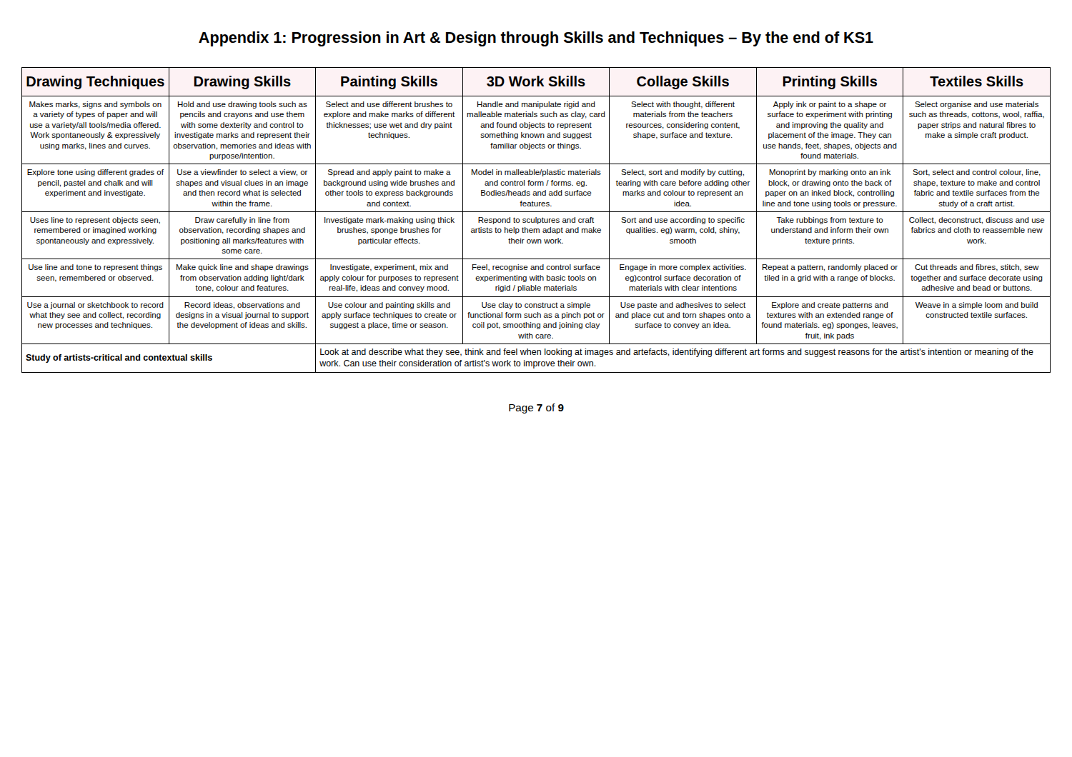Appendix 1: Progression in Art & Design through Skills and Techniques – By the end of KS1
| Drawing Techniques | Drawing Skills | Painting Skills | 3D Work Skills | Collage Skills | Printing Skills | Textiles Skills |
| --- | --- | --- | --- | --- | --- | --- |
| Makes marks, signs and symbols on a variety of types of paper and will use a variety/all tools/media offered. Work spontaneously & expressively using marks, lines and curves. | Hold and use drawing tools such as pencils and crayons and use them with some dexterity and control to investigate marks and represent their observation, memories and ideas with purpose/intention. | Select and use different brushes to explore and make marks of different thicknesses; use wet and dry paint techniques. | Handle and manipulate rigid and malleable materials such as clay, card and found objects to represent something known and suggest familiar objects or things. | Select with thought, different materials from the teachers resources, considering content, shape, surface and texture. | Apply ink or paint to a shape or surface to experiment with printing and improving the quality and placement of the image. They can use hands, feet, shapes, objects and found materials. | Select organise and use materials such as threads, cottons, wool, raffia, paper strips and natural fibres to make a simple craft product. |
| Explore tone using different grades of pencil, pastel and chalk and will experiment and investigate. | Use a viewfinder to select a view, or shapes and visual clues in an image and then record what is selected within the frame. | Spread and apply paint to make a background using wide brushes and other tools to express backgrounds and context. | Model in malleable/plastic materials and control form / forms. eg. Bodies/heads and add surface features. | Select, sort and modify by cutting, tearing with care before adding other marks and colour to represent an idea. | Monoprint by marking onto an ink block, or drawing onto the back of paper on an inked block, controlling line and tone using tools or pressure. | Sort, select and control colour, line, shape, texture to make and control fabric and textile surfaces from the study of a craft artist. |
| Uses line to represent objects seen, remembered or imagined working spontaneously and expressively. | Draw carefully in line from observation, recording shapes and positioning all marks/features with some care. | Investigate mark-making using thick brushes, sponge brushes for particular effects. | Respond to sculptures and craft artists to help them adapt and make their own work. | Sort and use according to specific qualities. eg) warm, cold, shiny, smooth | Take rubbings from texture to understand and inform their own texture prints. | Collect, deconstruct, discuss and use fabrics and cloth to reassemble new work. |
| Use line and tone to represent things seen, remembered or observed. | Make quick line and shape drawings from observation adding light/dark tone, colour and features. | Investigate, experiment, mix and apply colour for purposes to represent real-life, ideas and convey mood. | Feel, recognise and control surface experimenting with basic tools on rigid / pliable materials | Engage in more complex activities. eg)control surface decoration of materials with clear intentions | Repeat a pattern, randomly placed or tiled in a grid with a range of blocks. | Cut threads and fibres, stitch, sew together and surface decorate using adhesive and bead or buttons. |
| Use a journal or sketchbook to record what they see and collect, recording new processes and techniques. | Record ideas, observations and designs in a visual journal to support the development of ideas and skills. | Use colour and painting skills and apply surface techniques to create or suggest a place, time or season. | Use clay to construct a simple functional form such as a pinch pot or coil pot, smoothing and joining clay with care. | Use paste and adhesives to select and place cut and torn shapes onto a surface to convey an idea. | Explore and create patterns and textures with an extended range of found materials. eg) sponges, leaves, fruit, ink pads | Weave in a simple loom and build constructed textile surfaces. |
| Study of artists-critical and contextual skills | Look at and describe what they see, think and feel when looking at images and artefacts, identifying different art forms and suggest reasons for the artist's intention or meaning of the work. Can use their consideration of artist's work to improve their own. |
Page 7 of 9